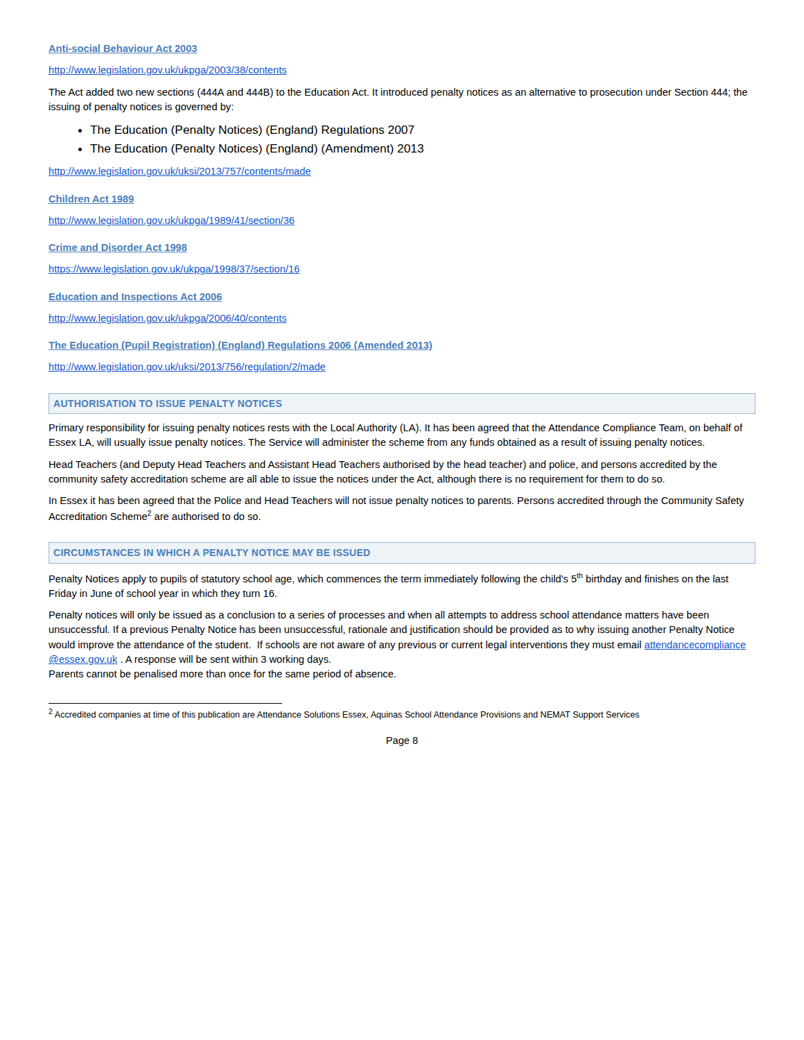Anti-social Behaviour Act 2003
http://www.legislation.gov.uk/ukpga/2003/38/contents
The Act added two new sections (444A and 444B) to the Education Act. It introduced penalty notices as an alternative to prosecution under Section 444; the issuing of penalty notices is governed by:
The Education (Penalty Notices) (England) Regulations 2007
The Education (Penalty Notices) (England) (Amendment) 2013
http://www.legislation.gov.uk/uksi/2013/757/contents/made
Children Act 1989
http://www.legislation.gov.uk/ukpga/1989/41/section/36
Crime and Disorder Act 1998
https://www.legislation.gov.uk/ukpga/1998/37/section/16
Education and Inspections Act 2006
http://www.legislation.gov.uk/ukpga/2006/40/contents
The Education (Pupil Registration) (England) Regulations 2006 (Amended 2013)
http://www.legislation.gov.uk/uksi/2013/756/regulation/2/made
AUTHORISATION TO ISSUE PENALTY NOTICES
Primary responsibility for issuing penalty notices rests with the Local Authority (LA). It has been agreed that the Attendance Compliance Team, on behalf of Essex LA, will usually issue penalty notices. The Service will administer the scheme from any funds obtained as a result of issuing penalty notices.
Head Teachers (and Deputy Head Teachers and Assistant Head Teachers authorised by the head teacher) and police, and persons accredited by the community safety accreditation scheme are all able to issue the notices under the Act, although there is no requirement for them to do so.
In Essex it has been agreed that the Police and Head Teachers will not issue penalty notices to parents. Persons accredited through the Community Safety Accreditation Scheme2 are authorised to do so.
CIRCUMSTANCES IN WHICH A PENALTY NOTICE MAY BE ISSUED
Penalty Notices apply to pupils of statutory school age, which commences the term immediately following the child's 5th birthday and finishes on the last Friday in June of school year in which they turn 16.
Penalty notices will only be issued as a conclusion to a series of processes and when all attempts to address school attendance matters have been unsuccessful. If a previous Penalty Notice has been unsuccessful, rationale and justification should be provided as to why issuing another Penalty Notice would improve the attendance of the student. If schools are not aware of any previous or current legal interventions they must email attendancecompliance@essex.gov.uk . A response will be sent within 3 working days.
Parents cannot be penalised more than once for the same period of absence.
2 Accredited companies at time of this publication are Attendance Solutions Essex, Aquinas School Attendance Provisions and NEMAT Support Services
Page 8